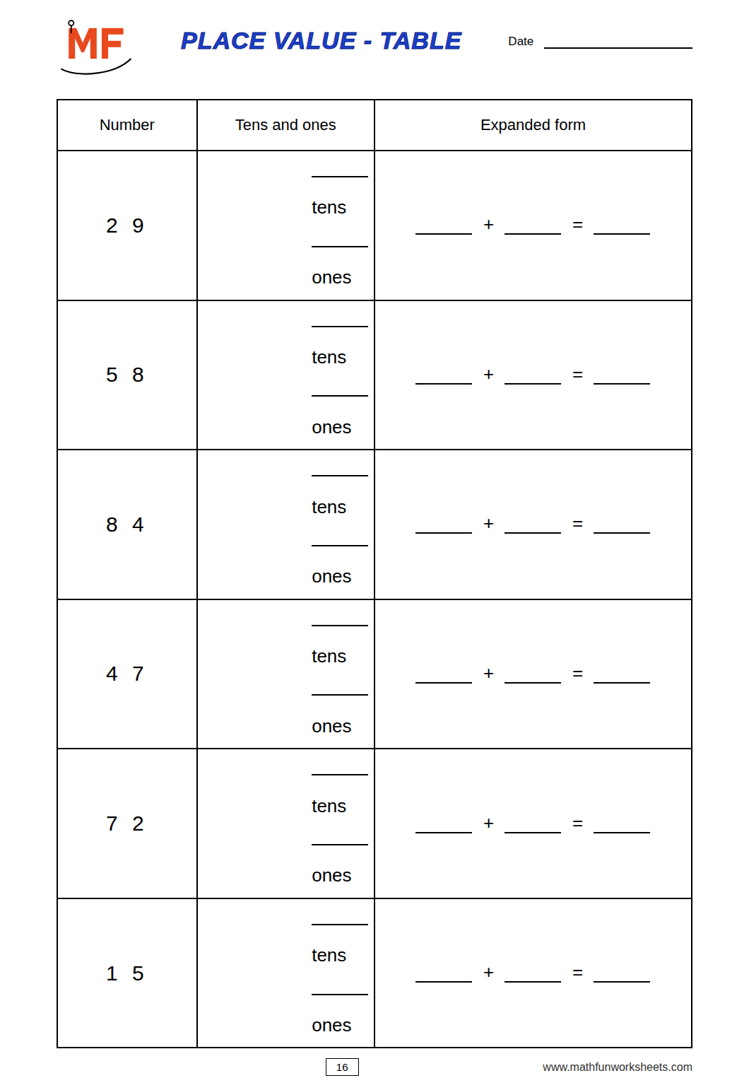Place Value - Table
Date
| Number | Tens and ones | Expanded form |
| --- | --- | --- |
| 2 9 | tens ones | + = |
| 5 8 | tens ones | + = |
| 8 4 | tens ones | + = |
| 4 7 | tens ones | + = |
| 7 2 | tens ones | + = |
| 1 5 | tens ones | + = |
16
www.mathfunworksheets.com